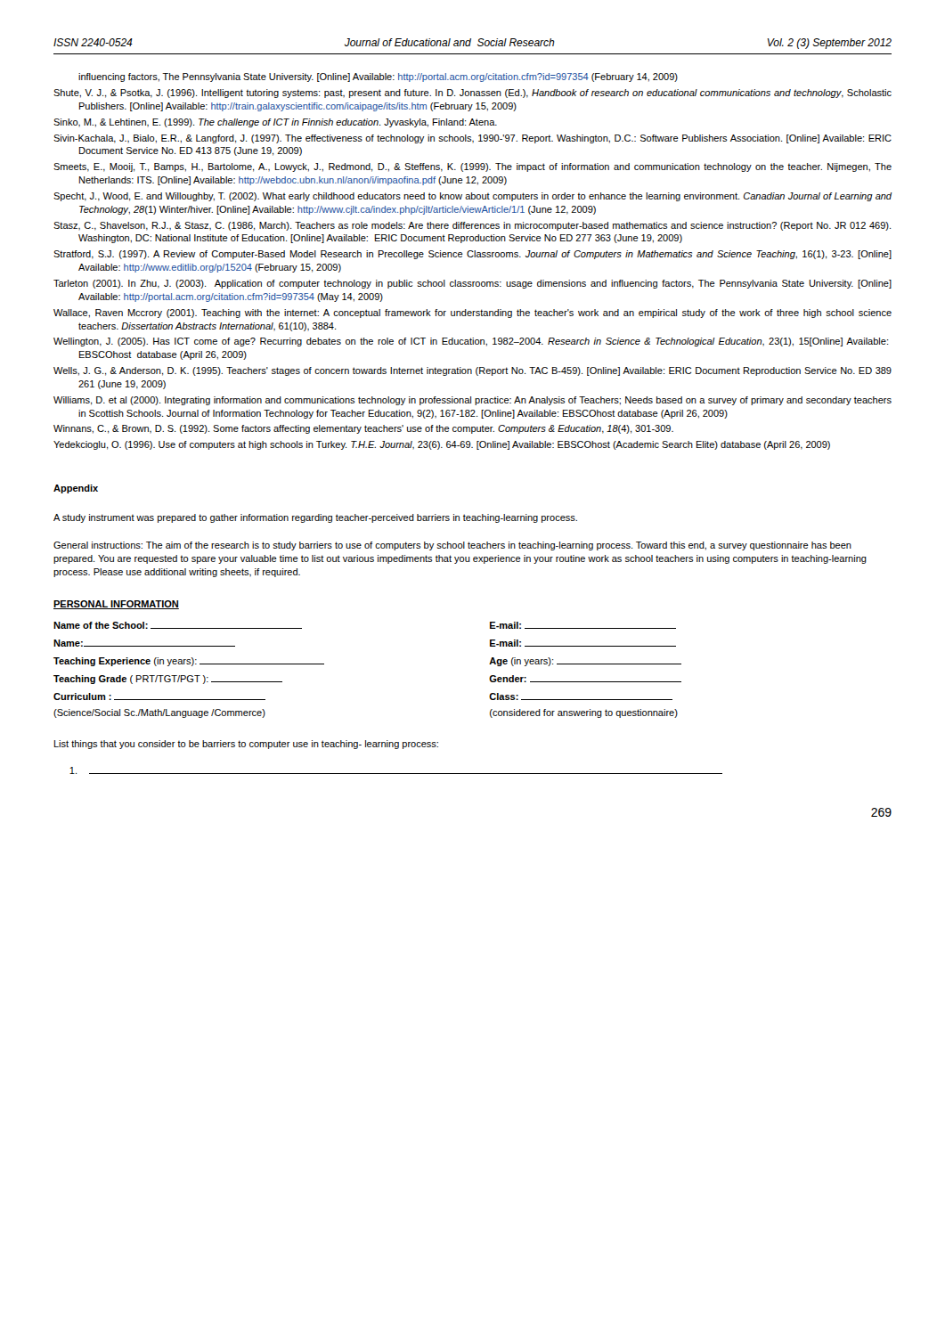ISSN 2240-0524 Journal of Educational and Social Research Vol. 2 (3) September 2012
influencing factors, The Pennsylvania State University. [Online] Available: http://portal.acm.org/citation.cfm?id=997354 (February 14, 2009)
Shute, V. J., & Psotka, J. (1996). Intelligent tutoring systems: past, present and future. In D. Jonassen (Ed.), Handbook of research on educational communications and technology, Scholastic Publishers. [Online] Available: http://train.galaxyscientific.com/icaipage/its/its.htm (February 15, 2009)
Sinko, M., & Lehtinen, E. (1999). The challenge of ICT in Finnish education. Jyvaskyla, Finland: Atena.
Sivin-Kachala, J., Bialo, E.R., & Langford, J. (1997). The effectiveness of technology in schools, 1990-'97. Report. Washington, D.C.: Software Publishers Association. [Online] Available: ERIC Document Service No. ED 413 875 (June 19, 2009)
Smeets, E., Mooij, T., Bamps, H., Bartolome, A., Lowyck, J., Redmond, D., & Steffens, K. (1999). The impact of information and communication technology on the teacher. Nijmegen, The Netherlands: ITS. [Online] Available: http://webdoc.ubn.kun.nl/anon/i/impaofina.pdf (June 12, 2009)
Specht, J., Wood, E. and Willoughby, T. (2002). What early childhood educators need to know about computers in order to enhance the learning environment. Canadian Journal of Learning and Technology, 28(1) Winter/hiver. [Online] Available: http://www.cjlt.ca/index.php/cjlt/article/viewArticle/1/1 (June 12, 2009)
Stasz, C., Shavelson, R.J., & Stasz, C. (1986, March). Teachers as role models: Are there differences in microcomputer-based mathematics and science instruction? (Report No. JR 012 469). Washington, DC: National Institute of Education. [Online] Available: ERIC Document Reproduction Service No ED 277 363 (June 19, 2009)
Stratford, S.J. (1997). A Review of Computer-Based Model Research in Precollege Science Classrooms. Journal of Computers in Mathematics and Science Teaching, 16(1), 3-23. [Online] Available: http://www.editlib.org/p/15204 (February 15, 2009)
Tarleton (2001). In Zhu, J. (2003). Application of computer technology in public school classrooms: usage dimensions and influencing factors, The Pennsylvania State University. [Online] Available: http://portal.acm.org/citation.cfm?id=997354 (May 14, 2009)
Wallace, Raven Mccrory (2001). Teaching with the internet: A conceptual framework for understanding the teacher's work and an empirical study of the work of three high school science teachers. Dissertation Abstracts International, 61(10), 3884.
Wellington, J. (2005). Has ICT come of age? Recurring debates on the role of ICT in Education, 1982–2004. Research in Science & Technological Education, 23(1), 15[Online] Available: EBSCOhost database (April 26, 2009)
Wells, J. G., & Anderson, D. K. (1995). Teachers' stages of concern towards Internet integration (Report No. TAC B-459). [Online] Available: ERIC Document Reproduction Service No. ED 389 261 (June 19, 2009)
Williams, D. et al (2000). Integrating information and communications technology in professional practice: An Analysis of Teachers; Needs based on a survey of primary and secondary teachers in Scottish Schools. Journal of Information Technology for Teacher Education, 9(2), 167-182. [Online] Available: EBSCOhost database (April 26, 2009)
Winnans, C., & Brown, D. S. (1992). Some factors affecting elementary teachers' use of the computer. Computers & Education, 18(4), 301-309.
Yedekcioglu, O. (1996). Use of computers at high schools in Turkey. T.H.E. Journal, 23(6). 64-69. [Online] Available: EBSCOhost (Academic Search Elite) database (April 26, 2009)
Appendix
A study instrument was prepared to gather information regarding teacher-perceived barriers in teaching-learning process.
General instructions: The aim of the research is to study barriers to use of computers by school teachers in teaching-learning process. Toward this end, a survey questionnaire has been prepared. You are requested to spare your valuable time to list out various impediments that you experience in your routine work as school teachers in using computers in teaching-learning process. Please use additional writing sheets, if required.
PERSONAL INFORMATION
| Name of the School: | E-mail: |
| Name: | E-mail: |
| Teaching Experience (in years): | Age (in years): |
| Teaching Grade ( PRT/TGT/PGT ): | Gender: |
| Curriculum : | Class: |
| (Science/Social Sc./Math/Language /Commerce) | (considered for answering to questionnaire) |
List things that you consider to be barriers to computer use in teaching- learning process:
269